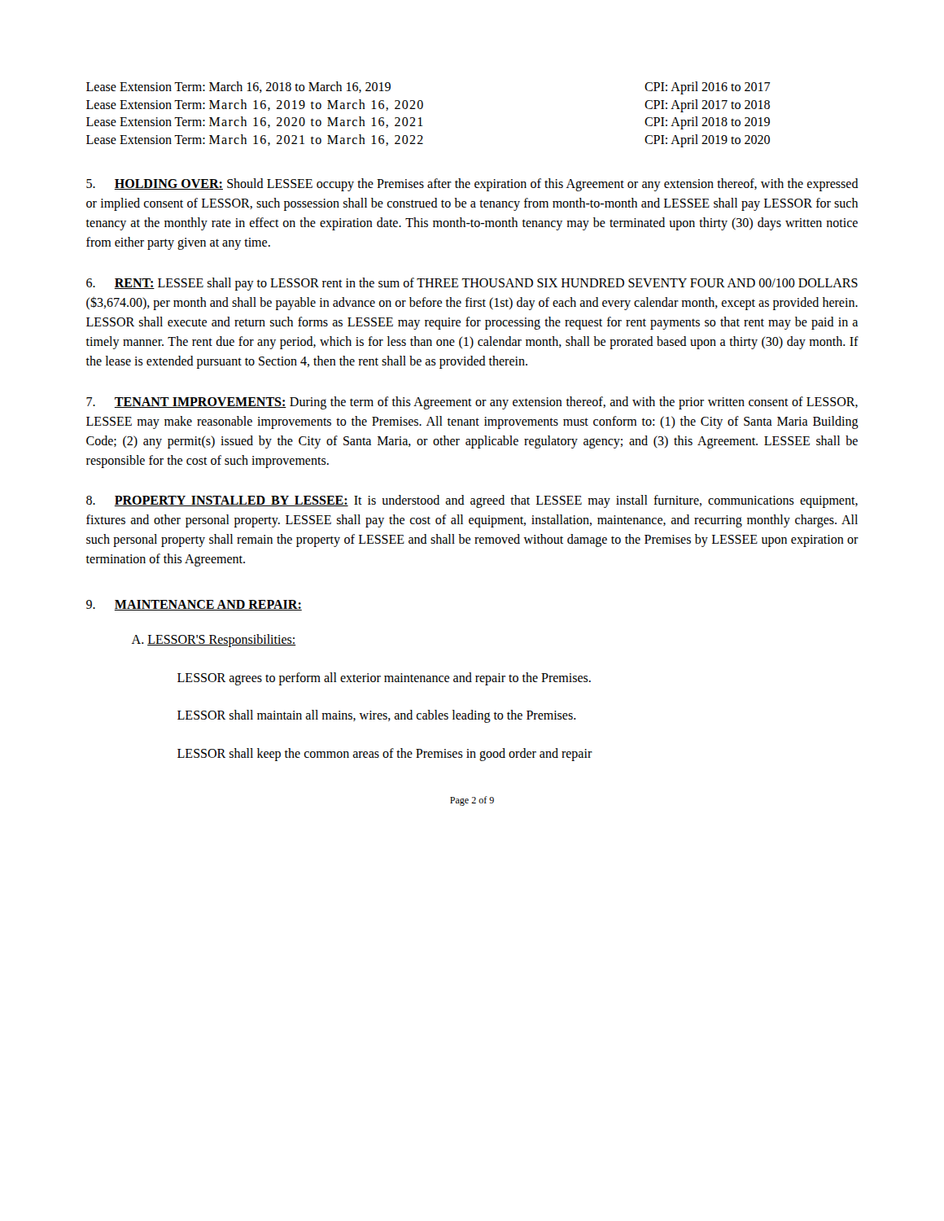| Lease Extension Term: March 16, 2018 to March 16, 2019 | CPI: April 2016 to 2017 |
| Lease Extension Term: March 16, 2019 to March 16, 2020 | CPI: April 2017 to 2018 |
| Lease Extension Term: March 16, 2020 to March 16, 2021 | CPI: April 2018 to 2019 |
| Lease Extension Term: March 16, 2021 to March 16, 2022 | CPI: April 2019 to 2020 |
5. HOLDING OVER: Should LESSEE occupy the Premises after the expiration of this Agreement or any extension thereof, with the expressed or implied consent of LESSOR, such possession shall be construed to be a tenancy from month-to-month and LESSEE shall pay LESSOR for such tenancy at the monthly rate in effect on the expiration date. This month-to-month tenancy may be terminated upon thirty (30) days written notice from either party given at any time.
6. RENT: LESSEE shall pay to LESSOR rent in the sum of THREE THOUSAND SIX HUNDRED SEVENTY FOUR AND 00/100 DOLLARS ($3,674.00), per month and shall be payable in advance on or before the first (1st) day of each and every calendar month, except as provided herein. LESSOR shall execute and return such forms as LESSEE may require for processing the request for rent payments so that rent may be paid in a timely manner. The rent due for any period, which is for less than one (1) calendar month, shall be prorated based upon a thirty (30) day month. If the lease is extended pursuant to Section 4, then the rent shall be as provided therein.
7. TENANT IMPROVEMENTS: During the term of this Agreement or any extension thereof, and with the prior written consent of LESSOR, LESSEE may make reasonable improvements to the Premises. All tenant improvements must conform to: (1) the City of Santa Maria Building Code; (2) any permit(s) issued by the City of Santa Maria, or other applicable regulatory agency; and (3) this Agreement. LESSEE shall be responsible for the cost of such improvements.
8. PROPERTY INSTALLED BY LESSEE: It is understood and agreed that LESSEE may install furniture, communications equipment, fixtures and other personal property. LESSEE shall pay the cost of all equipment, installation, maintenance, and recurring monthly charges. All such personal property shall remain the property of LESSEE and shall be removed without damage to the Premises by LESSEE upon expiration or termination of this Agreement.
9. MAINTENANCE AND REPAIR:
A. LESSOR'S Responsibilities:
LESSOR agrees to perform all exterior maintenance and repair to the Premises.
LESSOR shall maintain all mains, wires, and cables leading to the Premises.
LESSOR shall keep the common areas of the Premises in good order and repair
Page 2 of 9